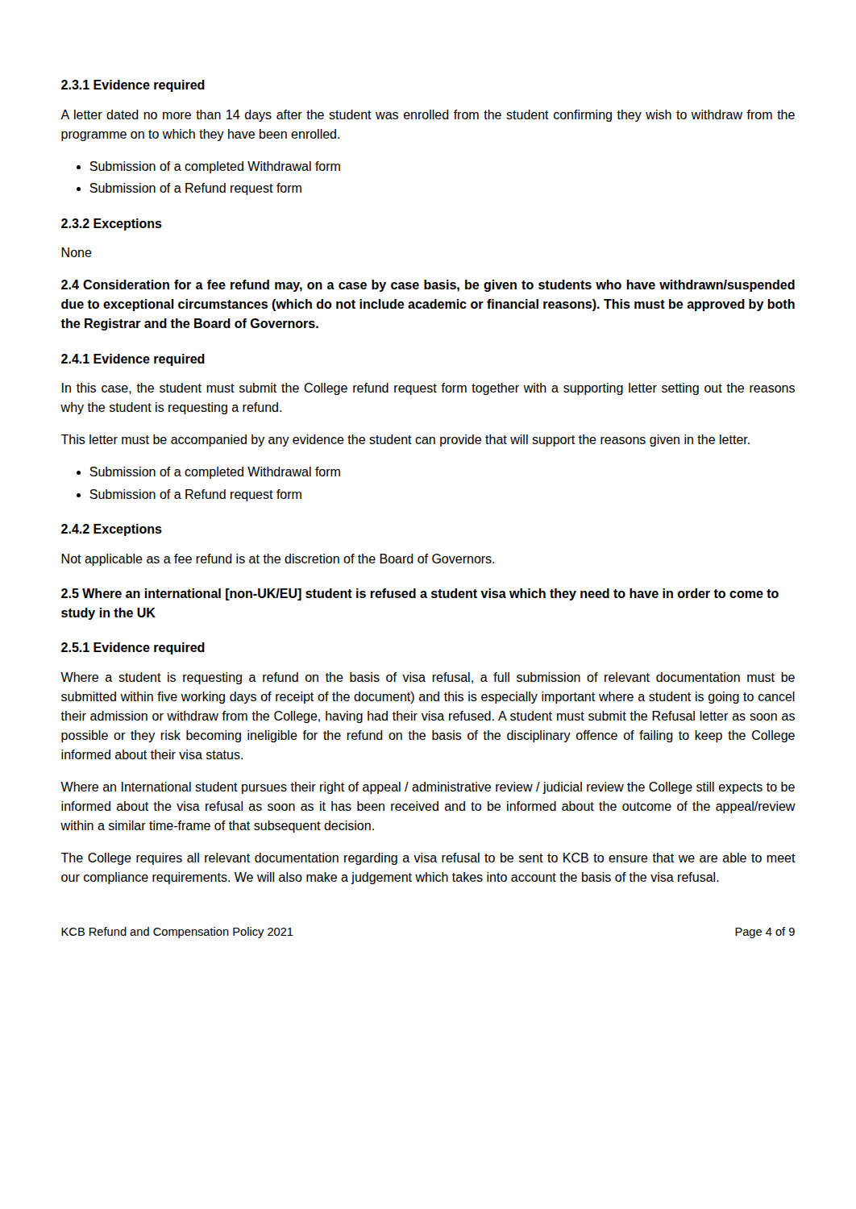2.3.1 Evidence required
A letter dated no more than 14 days after the student was enrolled from the student confirming they wish to withdraw from the programme on to which they have been enrolled.
Submission of a completed Withdrawal form
Submission of a Refund request form
2.3.2 Exceptions
None
2.4 Consideration for a fee refund may, on a case by case basis, be given to students who have withdrawn/suspended due to exceptional circumstances (which do not include academic or financial reasons). This must be approved by both the Registrar and the Board of Governors.
2.4.1 Evidence required
In this case, the student must submit the College refund request form together with a supporting letter setting out the reasons why the student is requesting a refund.
This letter must be accompanied by any evidence the student can provide that will support the reasons given in the letter.
Submission of a completed Withdrawal form
Submission of a Refund request form
2.4.2 Exceptions
Not applicable as a fee refund is at the discretion of the Board of Governors.
2.5 Where an international [non-UK/EU] student is refused a student visa which they need to have in order to come to study in the UK
2.5.1 Evidence required
Where a student is requesting a refund on the basis of visa refusal, a full submission of relevant documentation must be submitted within five working days of receipt of the document) and this is especially important where a student is going to cancel their admission or withdraw from the College, having had their visa refused. A student must submit the Refusal letter as soon as possible or they risk becoming ineligible for the refund on the basis of the disciplinary offence of failing to keep the College informed about their visa status.
Where an International student pursues their right of appeal / administrative review / judicial review the College still expects to be informed about the visa refusal as soon as it has been received and to be informed about the outcome of the appeal/review within a similar time-frame of that subsequent decision.
The College requires all relevant documentation regarding a visa refusal to be sent to KCB to ensure that we are able to meet our compliance requirements. We will also make a judgement which takes into account the basis of the visa refusal.
KCB Refund and Compensation Policy 2021 Page 4 of 9